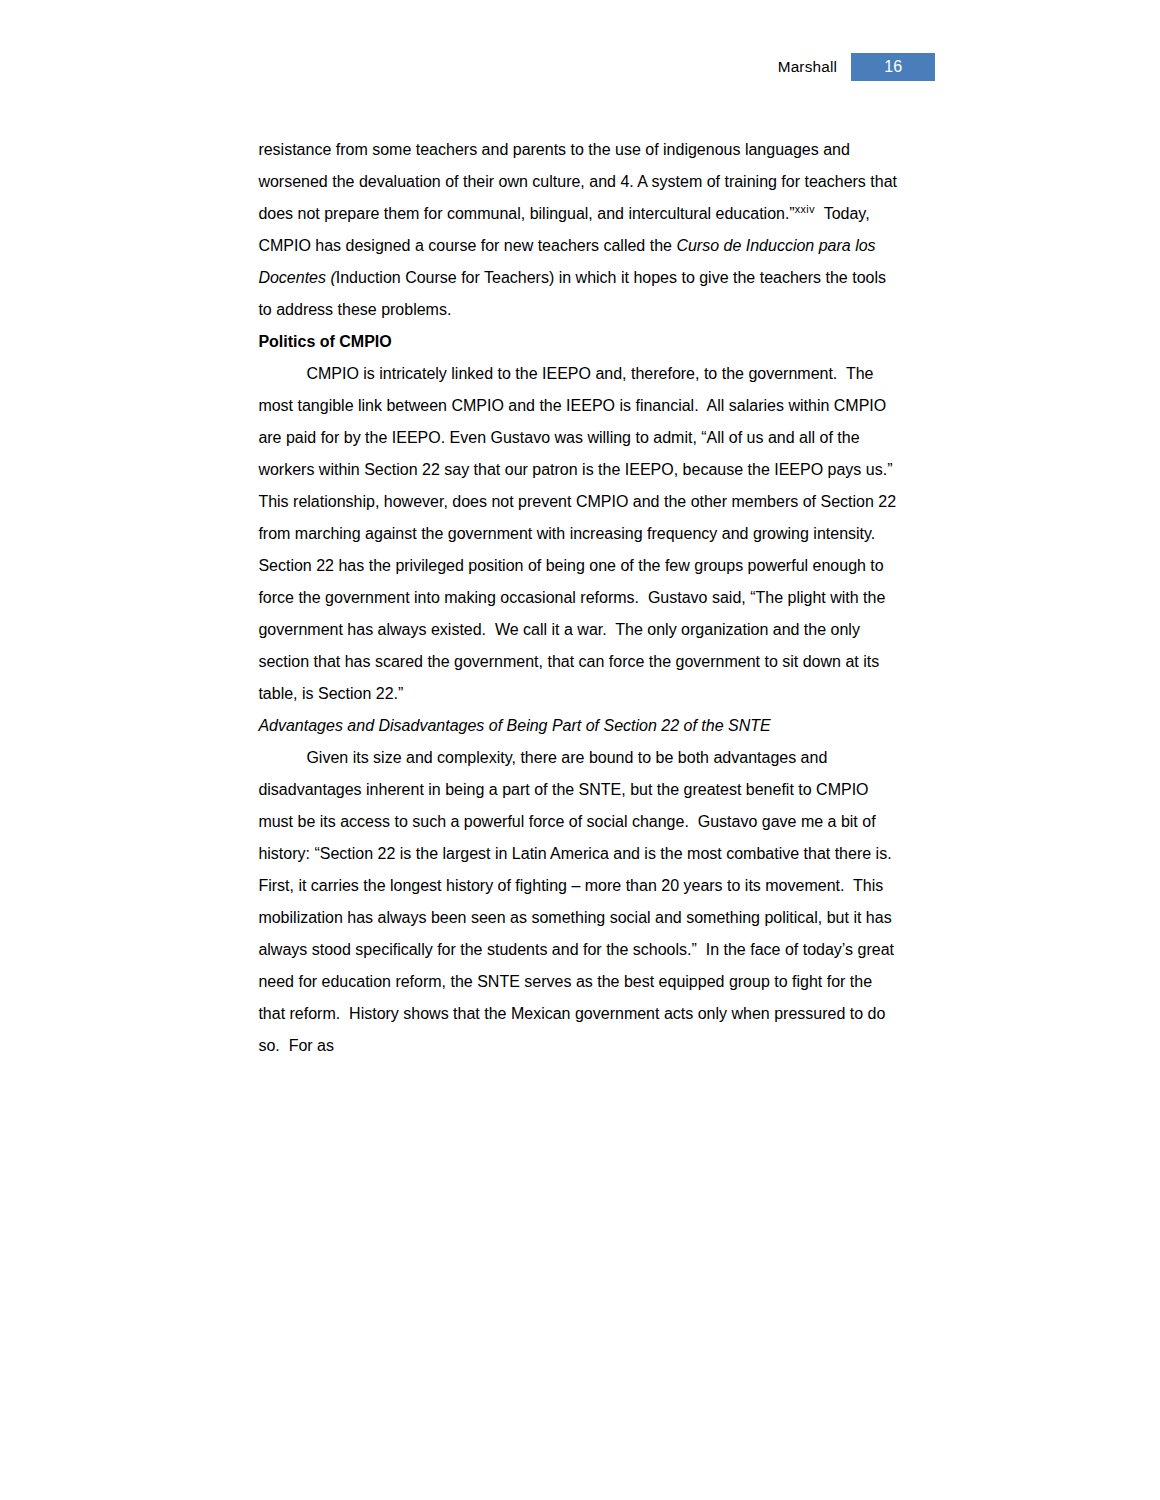Marshall 16
resistance from some teachers and parents to the use of indigenous languages and worsened the devaluation of their own culture, and 4. A system of training for teachers that does not prepare them for communal, bilingual, and intercultural education.”xxiv Today, CMPIO has designed a course for new teachers called the Curso de Induccion para los Docentes (Induction Course for Teachers) in which it hopes to give the teachers the tools to address these problems.
Politics of CMPIO
CMPIO is intricately linked to the IEEPO and, therefore, to the government. The most tangible link between CMPIO and the IEEPO is financial. All salaries within CMPIO are paid for by the IEEPO. Even Gustavo was willing to admit, “All of us and all of the workers within Section 22 say that our patron is the IEEPO, because the IEEPO pays us.” This relationship, however, does not prevent CMPIO and the other members of Section 22 from marching against the government with increasing frequency and growing intensity. Section 22 has the privileged position of being one of the few groups powerful enough to force the government into making occasional reforms. Gustavo said, “The plight with the government has always existed. We call it a war. The only organization and the only section that has scared the government, that can force the government to sit down at its table, is Section 22.”
Advantages and Disadvantages of Being Part of Section 22 of the SNTE
Given its size and complexity, there are bound to be both advantages and disadvantages inherent in being a part of the SNTE, but the greatest benefit to CMPIO must be its access to such a powerful force of social change. Gustavo gave me a bit of history: “Section 22 is the largest in Latin America and is the most combative that there is. First, it carries the longest history of fighting – more than 20 years to its movement. This mobilization has always been seen as something social and something political, but it has always stood specifically for the students and for the schools.” In the face of today’s great need for education reform, the SNTE serves as the best equipped group to fight for the that reform. History shows that the Mexican government acts only when pressured to do so. For as